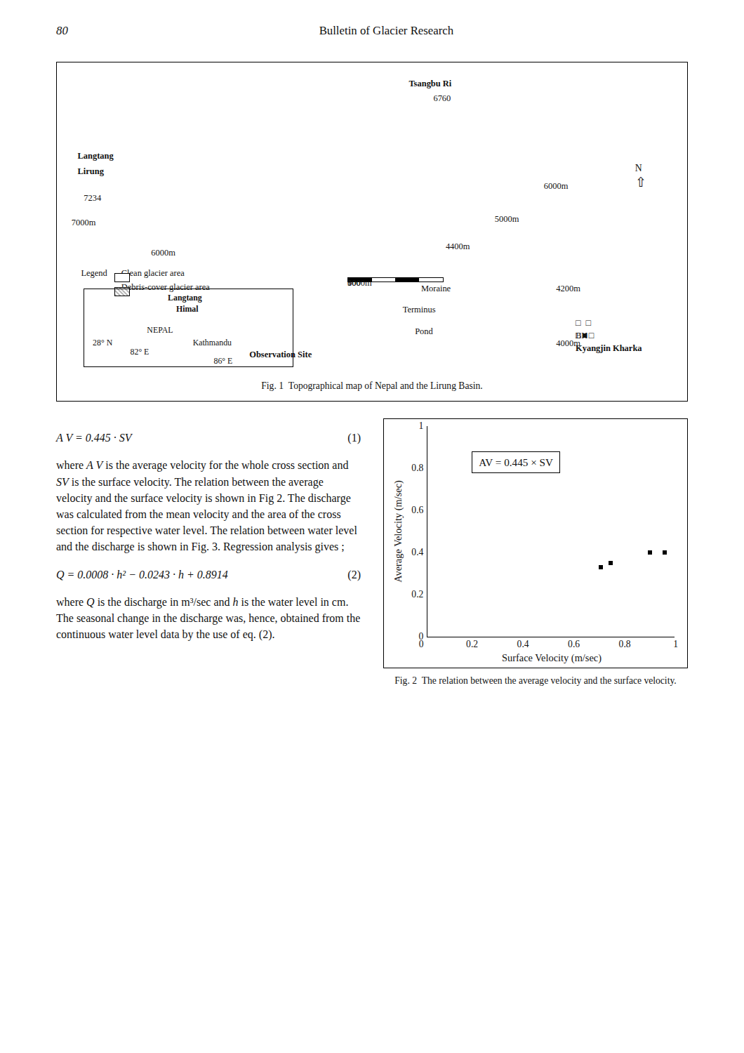80
Bulletin of Glacier Research
Tsangbu Ri 6760 Langtang Lirung 7234 7000m 6000m 5000m 4400m 6000m 4200m 4000m Moraine Terminus Pond
N ⇧
| Legend | | Clean glacier area |
| | | Debris-cover glacier area |
05001000m
Langtang Himal NEPAL 28° N 82° E Kathmandu 86° E
□ □
□■□ BH
Kyangjin Kharka
Observation Site
Fig. 1 Topographical map of Nepal and the Lirung Basin.
A V = 0.445 · SV
(1)
where A V is the average velocity for the whole cross section and SV is the surface velocity. The relation between the average velocity and the surface velocity is shown in Fig 2. The discharge was calculated from the mean velocity and the area of the cross section for respective water level. The relation between water level and the discharge is shown in Fig. 3. Regression analysis gives ;
Q = 0.0008 · h² − 0.0243 · h + 0.8914
(2)
where Q is the discharge in m³/sec and h is the water level in cm. The seasonal change in the discharge was, hence, obtained from the continuous water level data by the use of eq. (2).
Average Velocity (m/sec)
1 0.8 0.6 0.4 0.2 0
AV = 0.445 × SV
0 0.2 0.4 0.6 0.8 1
Surface Velocity (m/sec)
Fig. 2 The relation between the average velocity and the surface velocity.